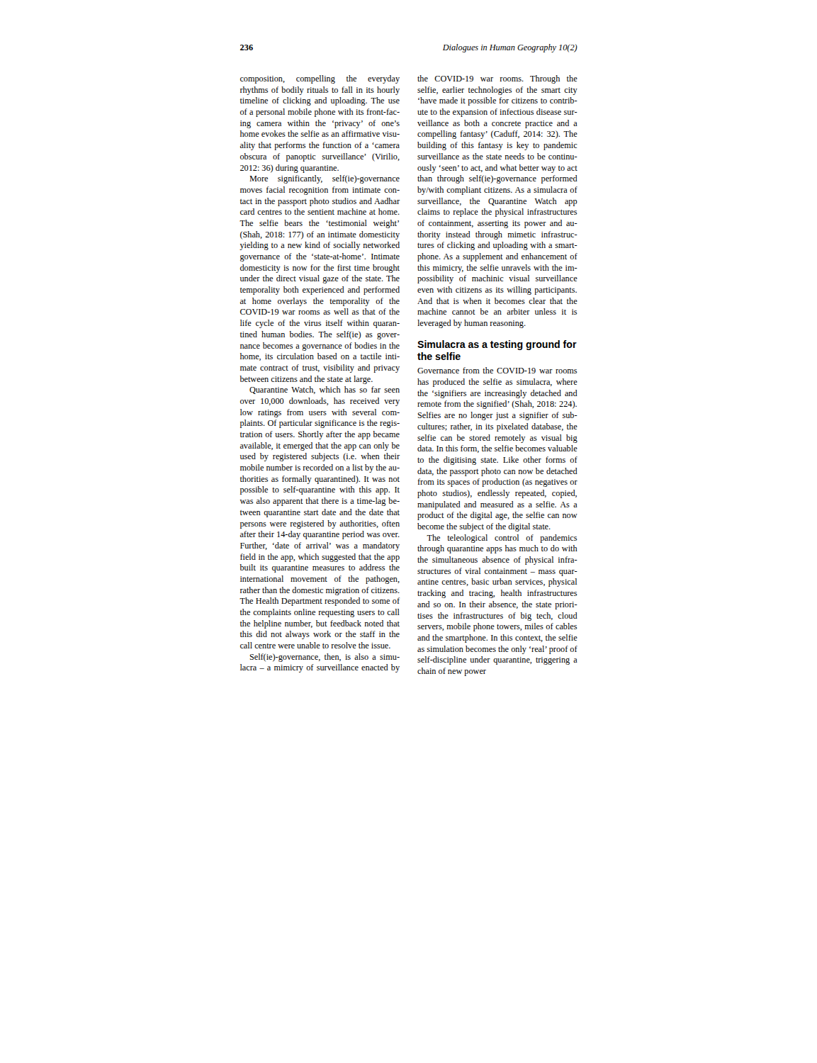236 Dialogues in Human Geography 10(2)
composition, compelling the everyday rhythms of bodily rituals to fall in its hourly timeline of clicking and uploading. The use of a personal mobile phone with its front-facing camera within the ‘privacy’ of one’s home evokes the selfie as an affirmative visuality that performs the function of a ‘camera obscura of panoptic surveillance’ (Virilio, 2012: 36) during quarantine.
More significantly, self(ie)-governance moves facial recognition from intimate contact in the passport photo studios and Aadhar card centres to the sentient machine at home. The selfie bears the ‘testimonial weight’ (Shah, 2018: 177) of an intimate domesticity yielding to a new kind of socially networked governance of the ‘state-at-home’. Intimate domesticity is now for the first time brought under the direct visual gaze of the state. The temporality both experienced and performed at home overlays the temporality of the COVID-19 war rooms as well as that of the life cycle of the virus itself within quarantined human bodies. The self(ie) as governance becomes a governance of bodies in the home, its circulation based on a tactile intimate contract of trust, visibility and privacy between citizens and the state at large.
Quarantine Watch, which has so far seen over 10,000 downloads, has received very low ratings from users with several complaints. Of particular significance is the registration of users. Shortly after the app became available, it emerged that the app can only be used by registered subjects (i.e. when their mobile number is recorded on a list by the authorities as formally quarantined). It was not possible to self-quarantine with this app. It was also apparent that there is a time-lag between quarantine start date and the date that persons were registered by authorities, often after their 14-day quarantine period was over. Further, ‘date of arrival’ was a mandatory field in the app, which suggested that the app built its quarantine measures to address the international movement of the pathogen, rather than the domestic migration of citizens. The Health Department responded to some of the complaints online requesting users to call the helpline number, but feedback noted that this did not always work or the staff in the call centre were unable to resolve the issue.
Self(ie)-governance, then, is also a simulacra – a mimicry of surveillance enacted by the COVID-19 war rooms. Through the selfie, earlier technologies of the smart city ‘have made it possible for citizens to contribute to the expansion of infectious disease surveillance as both a concrete practice and a compelling fantasy’ (Caduff, 2014: 32). The building of this fantasy is key to pandemic surveillance as the state needs to be continuously ‘seen’ to act, and what better way to act than through self(ie)-governance performed by/with compliant citizens. As a simulacra of surveillance, the Quarantine Watch app claims to replace the physical infrastructures of containment, asserting its power and authority instead through mimetic infrastructures of clicking and uploading with a smartphone. As a supplement and enhancement of this mimicry, the selfie unravels with the impossibility of machinic visual surveillance even with citizens as its willing participants. And that is when it becomes clear that the machine cannot be an arbiter unless it is leveraged by human reasoning.
Simulacra as a testing ground for the selfie
Governance from the COVID-19 war rooms has produced the selfie as simulacra, where the ‘signifiers are increasingly detached and remote from the signified’ (Shah, 2018: 224). Selfies are no longer just a signifier of subcultures; rather, in its pixelated database, the selfie can be stored remotely as visual big data. In this form, the selfie becomes valuable to the digitising state. Like other forms of data, the passport photo can now be detached from its spaces of production (as negatives or photo studios), endlessly repeated, copied, manipulated and measured as a selfie. As a product of the digital age, the selfie can now become the subject of the digital state.
The teleological control of pandemics through quarantine apps has much to do with the simultaneous absence of physical infrastructures of viral containment – mass quarantine centres, basic urban services, physical tracking and tracing, health infrastructures and so on. In their absence, the state prioritises the infrastructures of big tech, cloud servers, mobile phone towers, miles of cables and the smartphone. In this context, the selfie as simulation becomes the only ‘real’ proof of self-discipline under quarantine, triggering a chain of new power